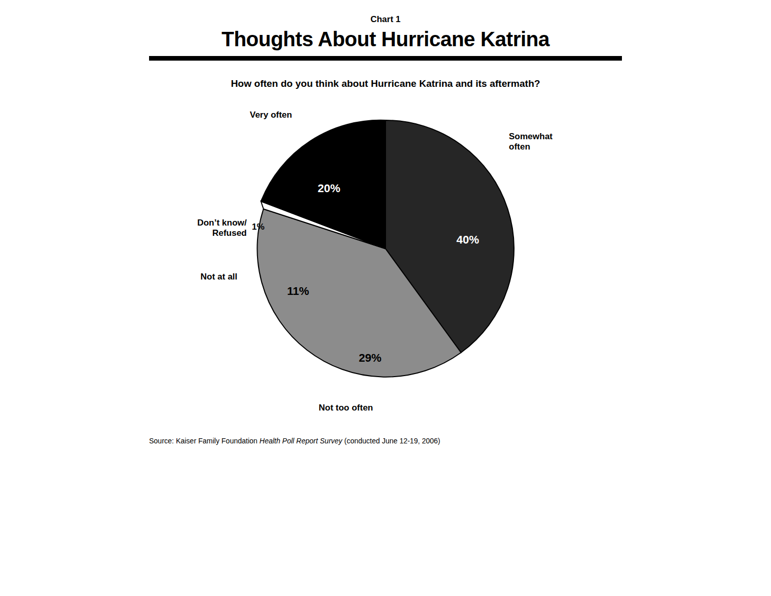Chart 1
Thoughts About Hurricane Katrina
How often do you think about Hurricane Katrina and its aftermath?
40% 29% 11% 20%
Very often
Somewhat
often
Don’t know/
Refused
1%
Not at all
Not too often
Source: Kaiser Family Foundation Health Poll Report Survey (conducted June 12-19, 2006)